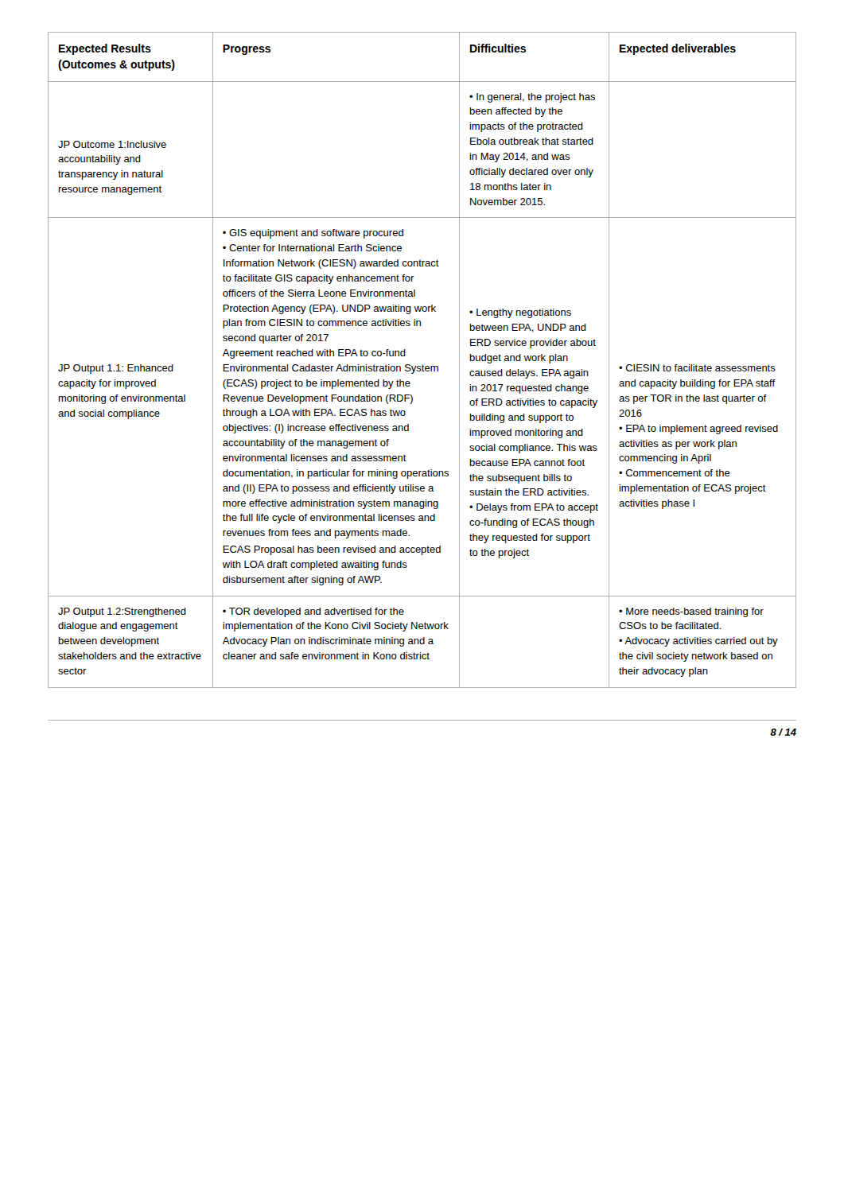| Expected Results (Outcomes & outputs) | Progress | Difficulties | Expected deliverables |
| --- | --- | --- | --- |
| JP Outcome 1:Inclusive accountability and transparency in natural resource management | | • In general, the project has been affected by the impacts of the protracted Ebola outbreak that started in May 2014, and was officially declared over only 18 months later in November 2015. | |
| JP Output 1.1: Enhanced capacity for improved monitoring of environmental and social compliance | • GIS equipment and software procured • Center for International Earth Science Information Network (CIESN) awarded contract to facilitate GIS capacity enhancement for officers of the Sierra Leone Environmental Protection Agency (EPA). UNDP awaiting work plan from CIESIN to commence activities in second quarter of 2017 Agreement reached with EPA to co-fund Environmental Cadaster Administration System (ECAS) project to be implemented by the Revenue Development Foundation (RDF) through a LOA with EPA. ECAS has two objectives: (I) increase effectiveness and accountability of the management of environmental licenses and assessment documentation, in particular for mining operations and (II) EPA to possess and efficiently utilise a more effective administration system managing the full life cycle of environmental licenses and revenues from fees and payments made. ECAS Proposal has been revised and accepted with LOA draft completed awaiting funds disbursement after signing of AWP. | • Lengthy negotiations between EPA, UNDP and ERD service provider about budget and work plan caused delays. EPA again in 2017 requested change of ERD activities to capacity building and support to improved monitoring and social compliance. This was because EPA cannot foot the subsequent bills to sustain the ERD activities. • Delays from EPA to accept co-funding of ECAS though they requested for support to the project | • CIESIN to facilitate assessments and capacity building for EPA staff as per TOR in the last quarter of 2016 • EPA to implement agreed revised activities as per work plan commencing in April • Commencement of the implementation of ECAS project activities phase I |
| JP Output 1.2:Strengthened dialogue and engagement between development stakeholders and the extractive sector | • TOR developed and advertised for the implementation of the Kono Civil Society Network Advocacy Plan on indiscriminate mining and a cleaner and safe environment in Kono district | | • More needs-based training for CSOs to be facilitated. • Advocacy activities carried out by the civil society network based on their advocacy plan |
8 / 14